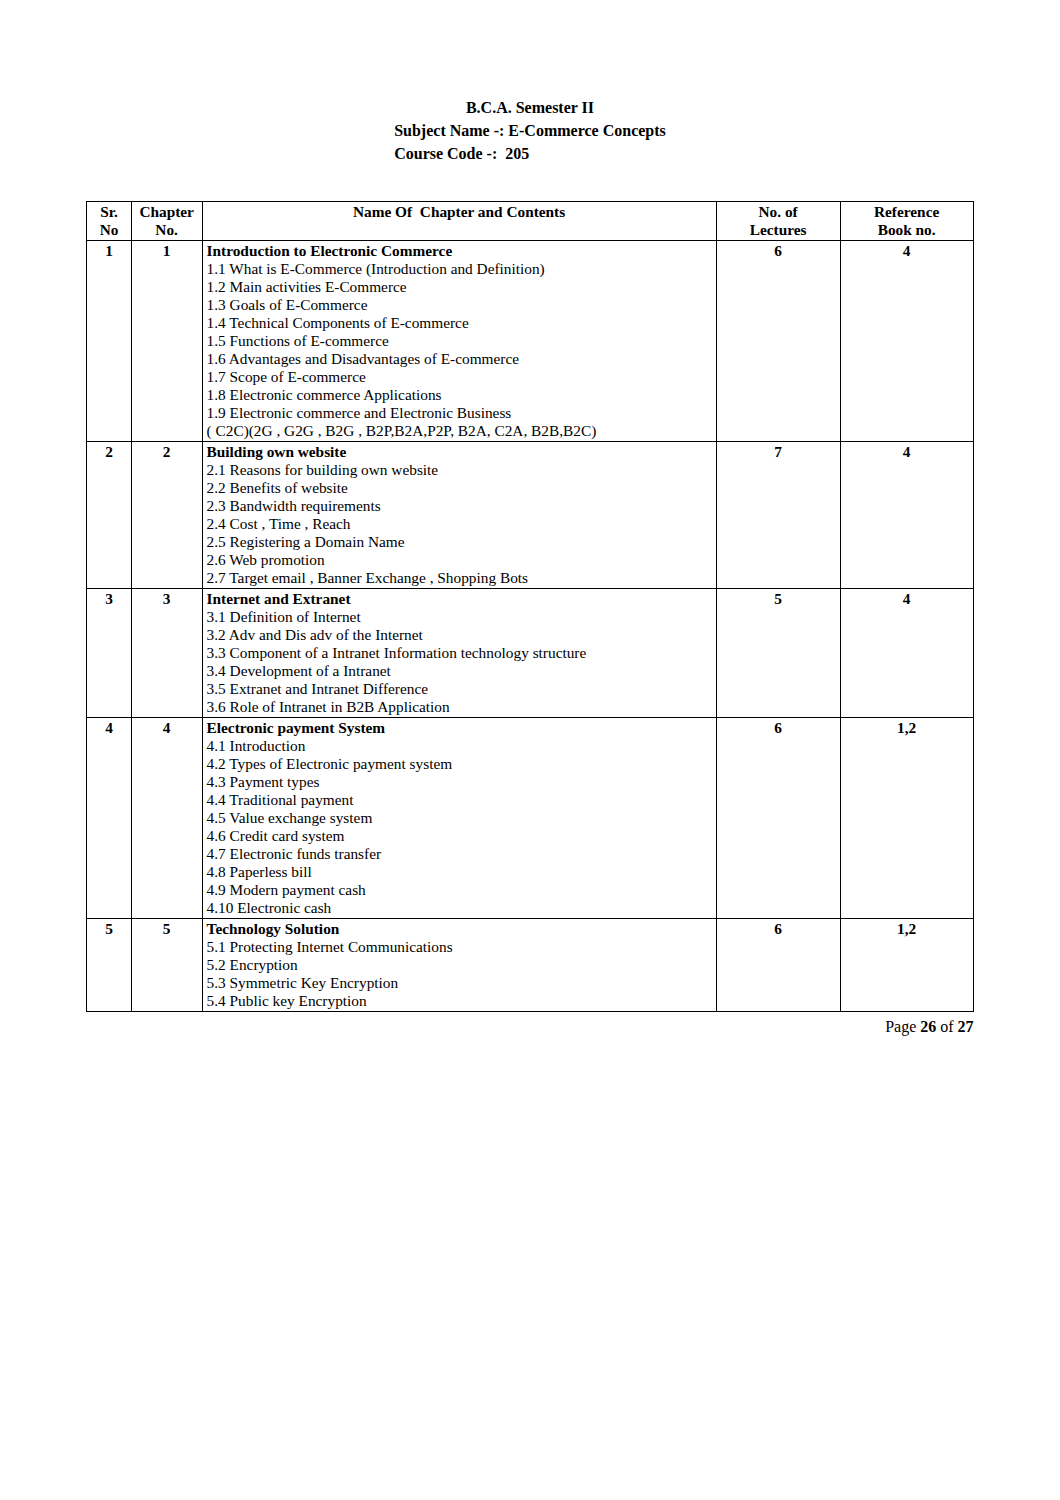B.C.A. Semester II
Subject Name -: E-Commerce Concepts
Course Code -: 205
| Sr. No | Chapter No. | Name Of Chapter and Contents | No. of Lectures | Reference Book no. |
| --- | --- | --- | --- | --- |
| 1 | 1 | Introduction to Electronic Commerce 1.1 What is E-Commerce (Introduction and Definition) 1.2 Main activities E-Commerce 1.3 Goals of E-Commerce 1.4 Technical Components of E-commerce 1.5 Functions of E-commerce 1.6 Advantages and Disadvantages of E-commerce 1.7 Scope of E-commerce 1.8 Electronic commerce Applications 1.9 Electronic commerce and Electronic Business ( C2C)(2G , G2G , B2G , B2P,B2A,P2P, B2A, C2A, B2B,B2C) | 6 | 4 |
| 2 | 2 | Building own website 2.1 Reasons for building own website 2.2 Benefits of website 2.3 Bandwidth requirements 2.4 Cost , Time , Reach 2.5 Registering a Domain Name 2.6 Web promotion 2.7 Target email , Banner Exchange , Shopping Bots | 7 | 4 |
| 3 | 3 | Internet and Extranet 3.1 Definition of Internet 3.2 Adv and Dis adv of the Internet 3.3 Component of a Intranet Information technology structure 3.4 Development of a Intranet 3.5 Extranet and Intranet Difference 3.6 Role of Intranet in B2B Application | 5 | 4 |
| 4 | 4 | Electronic payment System 4.1 Introduction 4.2 Types of Electronic payment system 4.3 Payment types 4.4 Traditional payment 4.5 Value exchange system 4.6 Credit card system 4.7 Electronic funds transfer 4.8 Paperless bill 4.9 Modern payment cash 4.10 Electronic cash | 6 | 1,2 |
| 5 | 5 | Technology Solution 5.1 Protecting Internet Communications 5.2 Encryption 5.3 Symmetric Key Encryption 5.4 Public key Encryption | 6 | 1,2 |
Page 26 of 27